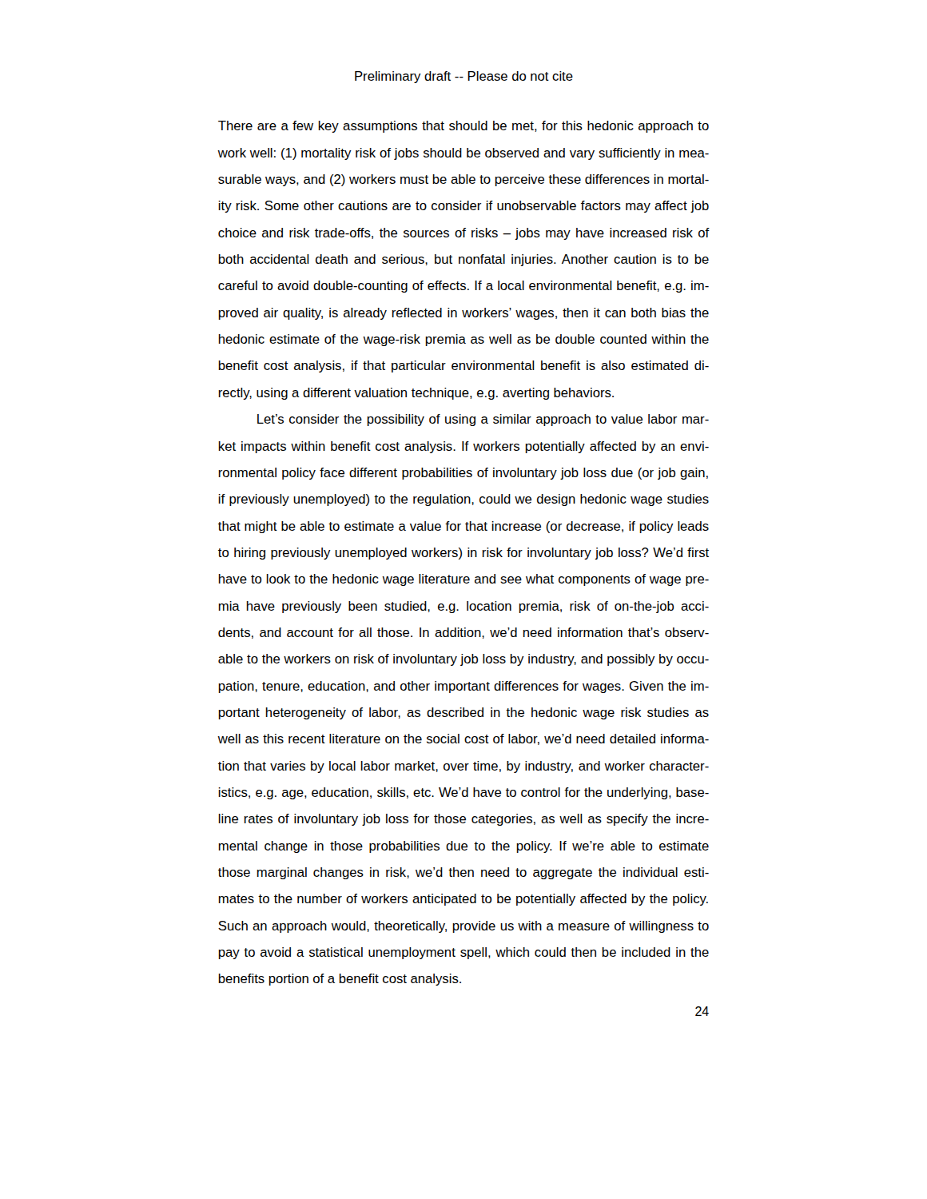Preliminary draft -- Please do not cite
There are a few key assumptions that should be met, for this hedonic approach to work well: (1) mortality risk of jobs should be observed and vary sufficiently in measurable ways, and (2) workers must be able to perceive these differences in mortality risk. Some other cautions are to consider if unobservable factors may affect job choice and risk trade-offs, the sources of risks – jobs may have increased risk of both accidental death and serious, but nonfatal injuries. Another caution is to be careful to avoid double-counting of effects. If a local environmental benefit, e.g. improved air quality, is already reflected in workers’ wages, then it can both bias the hedonic estimate of the wage-risk premia as well as be double counted within the benefit cost analysis, if that particular environmental benefit is also estimated directly, using a different valuation technique, e.g. averting behaviors.
Let’s consider the possibility of using a similar approach to value labor market impacts within benefit cost analysis. If workers potentially affected by an environmental policy face different probabilities of involuntary job loss due (or job gain, if previously unemployed) to the regulation, could we design hedonic wage studies that might be able to estimate a value for that increase (or decrease, if policy leads to hiring previously unemployed workers) in risk for involuntary job loss? We’d first have to look to the hedonic wage literature and see what components of wage premia have previously been studied, e.g. location premia, risk of on-the-job accidents, and account for all those. In addition, we’d need information that’s observable to the workers on risk of involuntary job loss by industry, and possibly by occupation, tenure, education, and other important differences for wages. Given the important heterogeneity of labor, as described in the hedonic wage risk studies as well as this recent literature on the social cost of labor, we’d need detailed information that varies by local labor market, over time, by industry, and worker characteristics, e.g. age, education, skills, etc. We’d have to control for the underlying, baseline rates of involuntary job loss for those categories, as well as specify the incremental change in those probabilities due to the policy. If we’re able to estimate those marginal changes in risk, we’d then need to aggregate the individual estimates to the number of workers anticipated to be potentially affected by the policy. Such an approach would, theoretically, provide us with a measure of willingness to pay to avoid a statistical unemployment spell, which could then be included in the benefits portion of a benefit cost analysis.
24